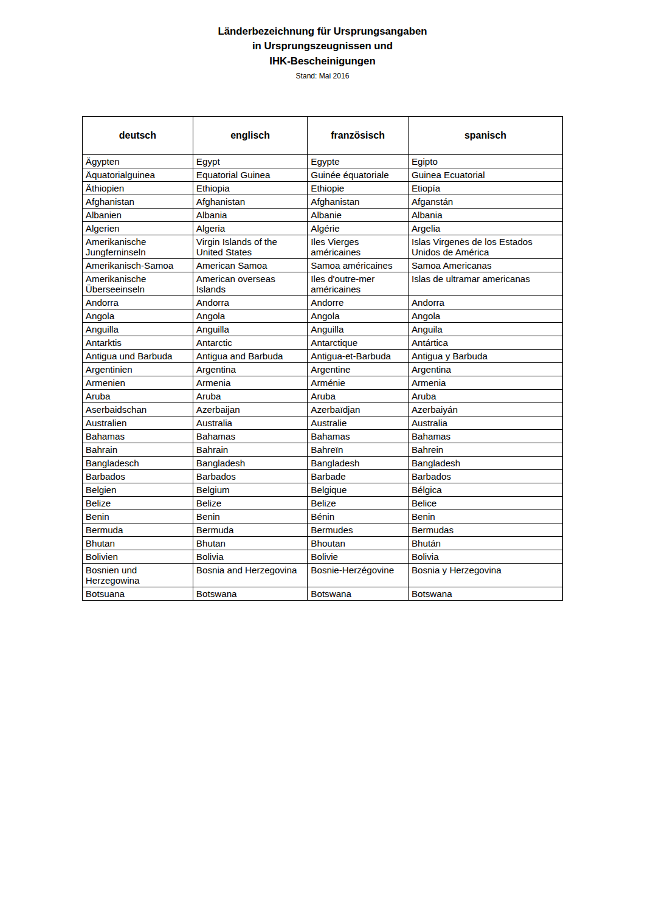Länderbezeichnung für Ursprungsangaben
in Ursprungszeugnissen und
IHK-Bescheinigungen
Stand: Mai 2016
| deutsch | englisch | französisch | spanisch |
| --- | --- | --- | --- |
| Ägypten | Egypt | Egypte | Egipto |
| Äquatorialguinea | Equatorial Guinea | Guinée équatoriale | Guinea Ecuatorial |
| Äthiopien | Ethiopia | Ethiopie | Etiopía |
| Afghanistan | Afghanistan | Afghanistan | Afganstán |
| Albanien | Albania | Albanie | Albania |
| Algerien | Algeria | Algérie | Argelia |
| Amerikanische Jungferninseln | Virgin Islands of the United States | Iles Vierges américaines | Islas Virgenes de los Estados Unidos de América |
| Amerikanisch-Samoa | American Samoa | Samoa américaines | Samoa Americanas |
| Amerikanische Überseeinseln | American overseas Islands | Iles d'outre-mer américaines | Islas de ultramar americanas |
| Andorra | Andorra | Andorre | Andorra |
| Angola | Angola | Angola | Angola |
| Anguilla | Anguilla | Anguilla | Anguila |
| Antarktis | Antarctic | Antarctique | Antártica |
| Antigua und Barbuda | Antigua and Barbuda | Antigua-et-Barbuda | Antigua y Barbuda |
| Argentinien | Argentina | Argentine | Argentina |
| Armenien | Armenia | Arménie | Armenia |
| Aruba | Aruba | Aruba | Aruba |
| Aserbaidschan | Azerbaijan | Azerbaïdjan | Azerbaiyán |
| Australien | Australia | Australie | Australia |
| Bahamas | Bahamas | Bahamas | Bahamas |
| Bahrain | Bahrain | Bahreïn | Bahrein |
| Bangladesch | Bangladesh | Bangladesh | Bangladesh |
| Barbados | Barbados | Barbade | Barbados |
| Belgien | Belgium | Belgique | Bélgica |
| Belize | Belize | Belize | Belice |
| Benin | Benin | Bénin | Benin |
| Bermuda | Bermuda | Bermudes | Bermudas |
| Bhutan | Bhutan | Bhoutan | Bhután |
| Bolivien | Bolivia | Bolivie | Bolivia |
| Bosnien und Herzegowina | Bosnia and Herzegovina | Bosnie-Herzégovine | Bosnia y Herzegovina |
| Botsuana | Botswana | Botswana | Botswana |